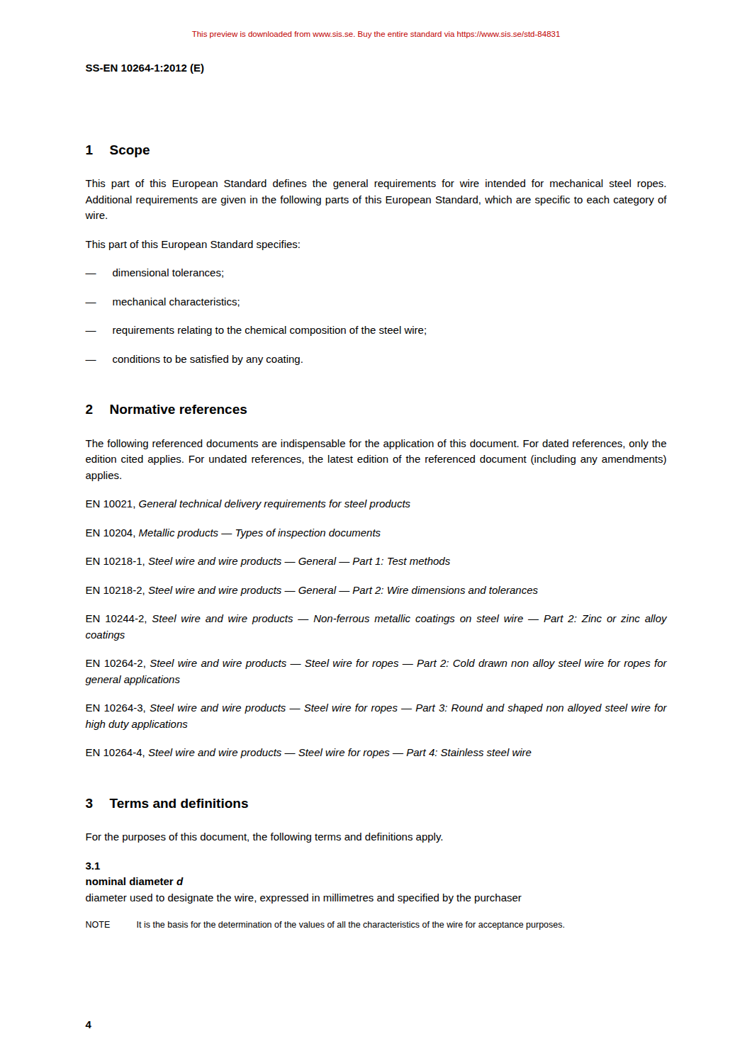This preview is downloaded from www.sis.se. Buy the entire standard via https://www.sis.se/std-84831
SS-EN 10264-1:2012 (E)
1 Scope
This part of this European Standard defines the general requirements for wire intended for mechanical steel ropes. Additional requirements are given in the following parts of this European Standard, which are specific to each category of wire.
This part of this European Standard specifies:
dimensional tolerances;
mechanical characteristics;
requirements relating to the chemical composition of the steel wire;
conditions to be satisfied by any coating.
2 Normative references
The following referenced documents are indispensable for the application of this document. For dated references, only the edition cited applies. For undated references, the latest edition of the referenced document (including any amendments) applies.
EN 10021, General technical delivery requirements for steel products
EN 10204, Metallic products — Types of inspection documents
EN 10218-1, Steel wire and wire products — General — Part 1: Test methods
EN 10218-2, Steel wire and wire products — General — Part 2: Wire dimensions and tolerances
EN 10244-2, Steel wire and wire products — Non-ferrous metallic coatings on steel wire — Part 2: Zinc or zinc alloy coatings
EN 10264-2, Steel wire and wire products — Steel wire for ropes — Part 2: Cold drawn non alloy steel wire for ropes for general applications
EN 10264-3, Steel wire and wire products — Steel wire for ropes — Part 3: Round and shaped non alloyed steel wire for high duty applications
EN 10264-4, Steel wire and wire products — Steel wire for ropes — Part 4: Stainless steel wire
3 Terms and definitions
For the purposes of this document, the following terms and definitions apply.
3.1
nominal diameter d
diameter used to designate the wire, expressed in millimetres and specified by the purchaser
NOTEIt is the basis for the determination of the values of all the characteristics of the wire for acceptance purposes.
4